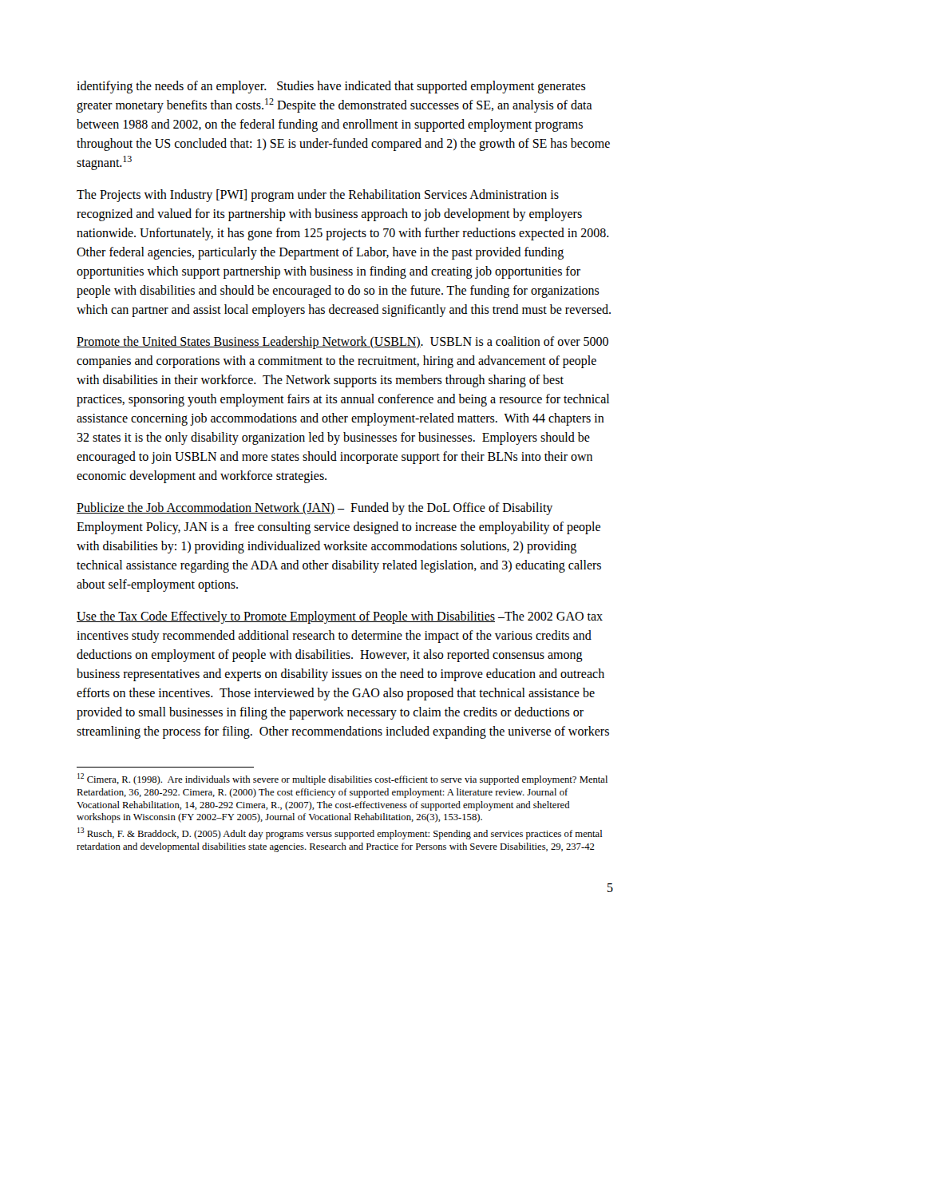identifying the needs of an employer. Studies have indicated that supported employment generates greater monetary benefits than costs.12 Despite the demonstrated successes of SE, an analysis of data between 1988 and 2002, on the federal funding and enrollment in supported employment programs throughout the US concluded that: 1) SE is under-funded compared and 2) the growth of SE has become stagnant.13
The Projects with Industry [PWI] program under the Rehabilitation Services Administration is recognized and valued for its partnership with business approach to job development by employers nationwide. Unfortunately, it has gone from 125 projects to 70 with further reductions expected in 2008. Other federal agencies, particularly the Department of Labor, have in the past provided funding opportunities which support partnership with business in finding and creating job opportunities for people with disabilities and should be encouraged to do so in the future. The funding for organizations which can partner and assist local employers has decreased significantly and this trend must be reversed.
Promote the United States Business Leadership Network (USBLN). USBLN is a coalition of over 5000 companies and corporations with a commitment to the recruitment, hiring and advancement of people with disabilities in their workforce. The Network supports its members through sharing of best practices, sponsoring youth employment fairs at its annual conference and being a resource for technical assistance concerning job accommodations and other employment-related matters. With 44 chapters in 32 states it is the only disability organization led by businesses for businesses. Employers should be encouraged to join USBLN and more states should incorporate support for their BLNs into their own economic development and workforce strategies.
Publicize the Job Accommodation Network (JAN) – Funded by the DoL Office of Disability Employment Policy, JAN is a free consulting service designed to increase the employability of people with disabilities by: 1) providing individualized worksite accommodations solutions, 2) providing technical assistance regarding the ADA and other disability related legislation, and 3) educating callers about self-employment options.
Use the Tax Code Effectively to Promote Employment of People with Disabilities –The 2002 GAO tax incentives study recommended additional research to determine the impact of the various credits and deductions on employment of people with disabilities. However, it also reported consensus among business representatives and experts on disability issues on the need to improve education and outreach efforts on these incentives. Those interviewed by the GAO also proposed that technical assistance be provided to small businesses in filing the paperwork necessary to claim the credits or deductions or streamlining the process for filing. Other recommendations included expanding the universe of workers
12 Cimera, R. (1998). Are individuals with severe or multiple disabilities cost-efficient to serve via supported employment? Mental Retardation, 36, 280-292. Cimera, R. (2000) The cost efficiency of supported employment: A literature review. Journal of Vocational Rehabilitation, 14, 280-292 Cimera, R., (2007), The cost-effectiveness of supported employment and sheltered workshops in Wisconsin (FY 2002–FY 2005), Journal of Vocational Rehabilitation, 26(3), 153-158).
13 Rusch, F. & Braddock, D. (2005) Adult day programs versus supported employment: Spending and services practices of mental retardation and developmental disabilities state agencies. Research and Practice for Persons with Severe Disabilities, 29, 237-42
5